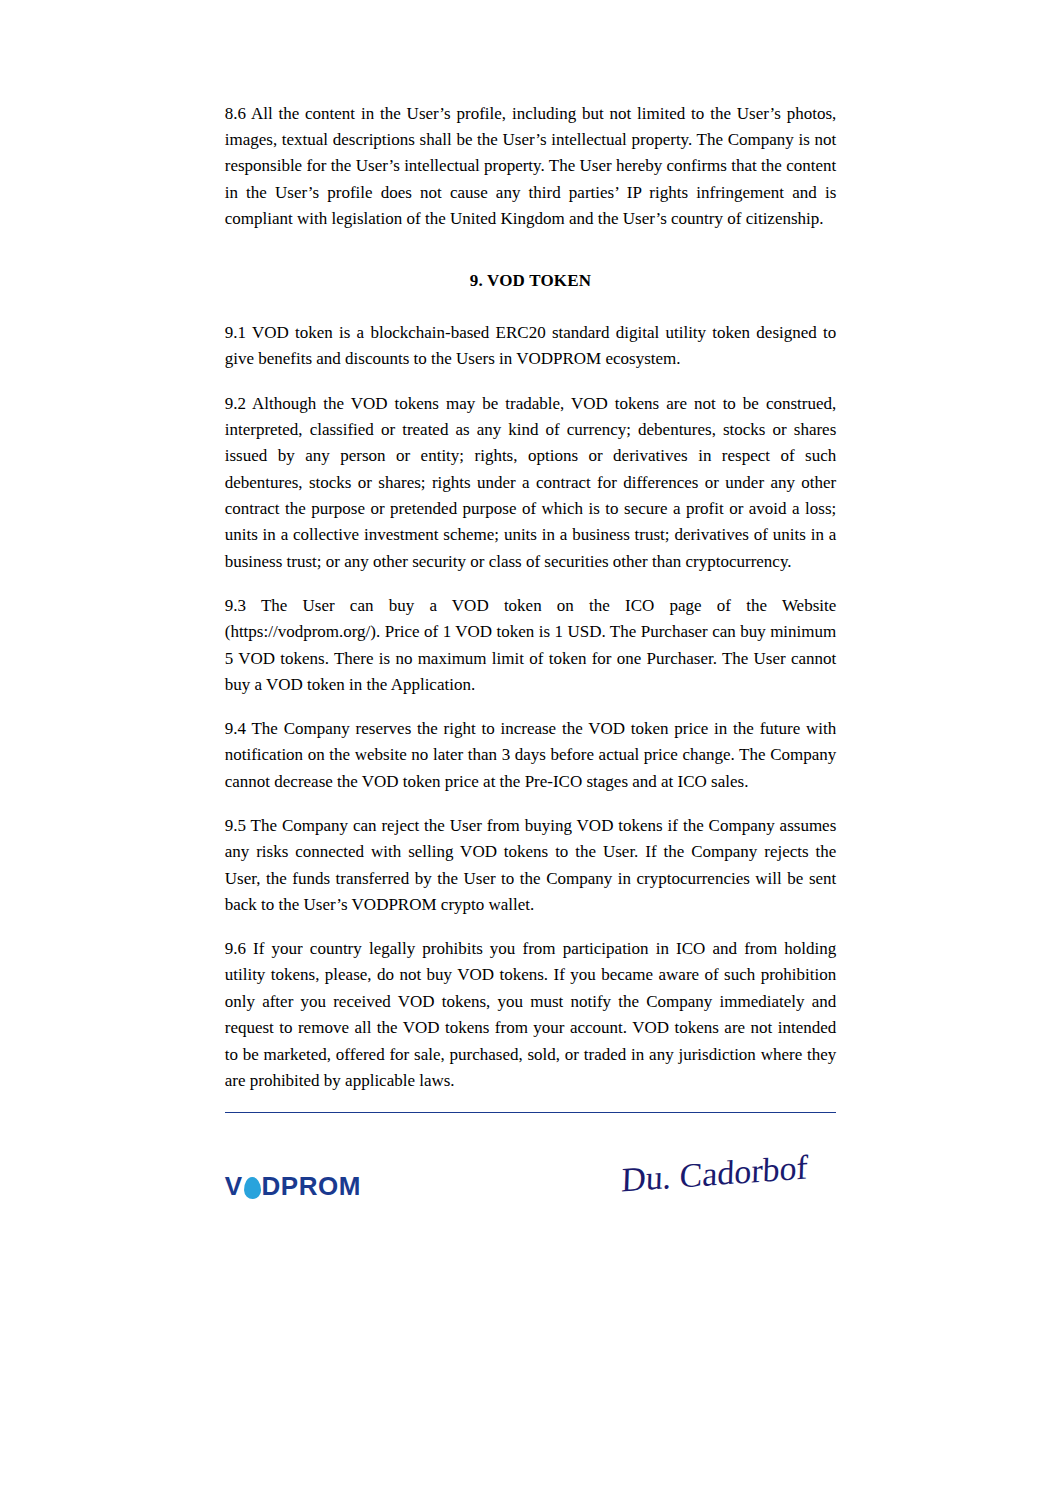8.6 All the content in the User’s profile, including but not limited to the User’s photos, images, textual descriptions shall be the User’s intellectual property. The Company is not responsible for the User’s intellectual property. The User hereby confirms that the content in the User’s profile does not cause any third parties’ IP rights infringement and is compliant with legislation of the United Kingdom and the User’s country of citizenship.
9. VOD TOKEN
9.1 VOD token is a blockchain-based ERC20 standard digital utility token designed to give benefits and discounts to the Users in VODPROM ecosystem.
9.2 Although the VOD tokens may be tradable, VOD tokens are not to be construed, interpreted, classified or treated as any kind of currency; debentures, stocks or shares issued by any person or entity; rights, options or derivatives in respect of such debentures, stocks or shares; rights under a contract for differences or under any other contract the purpose or pretended purpose of which is to secure a profit or avoid a loss; units in a collective investment scheme; units in a business trust; derivatives of units in a business trust; or any other security or class of securities other than cryptocurrency.
9.3 The User can buy a VOD token on the ICO page of the Website (https://vodprom.org/). Price of 1 VOD token is 1 USD. The Purchaser can buy minimum 5 VOD tokens. There is no maximum limit of token for one Purchaser. The User cannot buy a VOD token in the Application.
9.4 The Company reserves the right to increase the VOD token price in the future with notification on the website no later than 3 days before actual price change. The Company cannot decrease the VOD token price at the Pre-ICO stages and at ICO sales.
9.5 The Company can reject the User from buying VOD tokens if the Company assumes any risks connected with selling VOD tokens to the User. If the Company rejects the User, the funds transferred by the User to the Company in cryptocurrencies will be sent back to the User’s VODPROM crypto wallet.
9.6 If your country legally prohibits you from participation in ICO and from holding utility tokens, please, do not buy VOD tokens. If you became aware of such prohibition only after you received VOD tokens, you must notify the Company immediately and request to remove all the VOD tokens from your account. VOD tokens are not intended to be marketed, offered for sale, purchased, sold, or traded in any jurisdiction where they are prohibited by applicable laws.
V DPROM
Du. Cadorbof